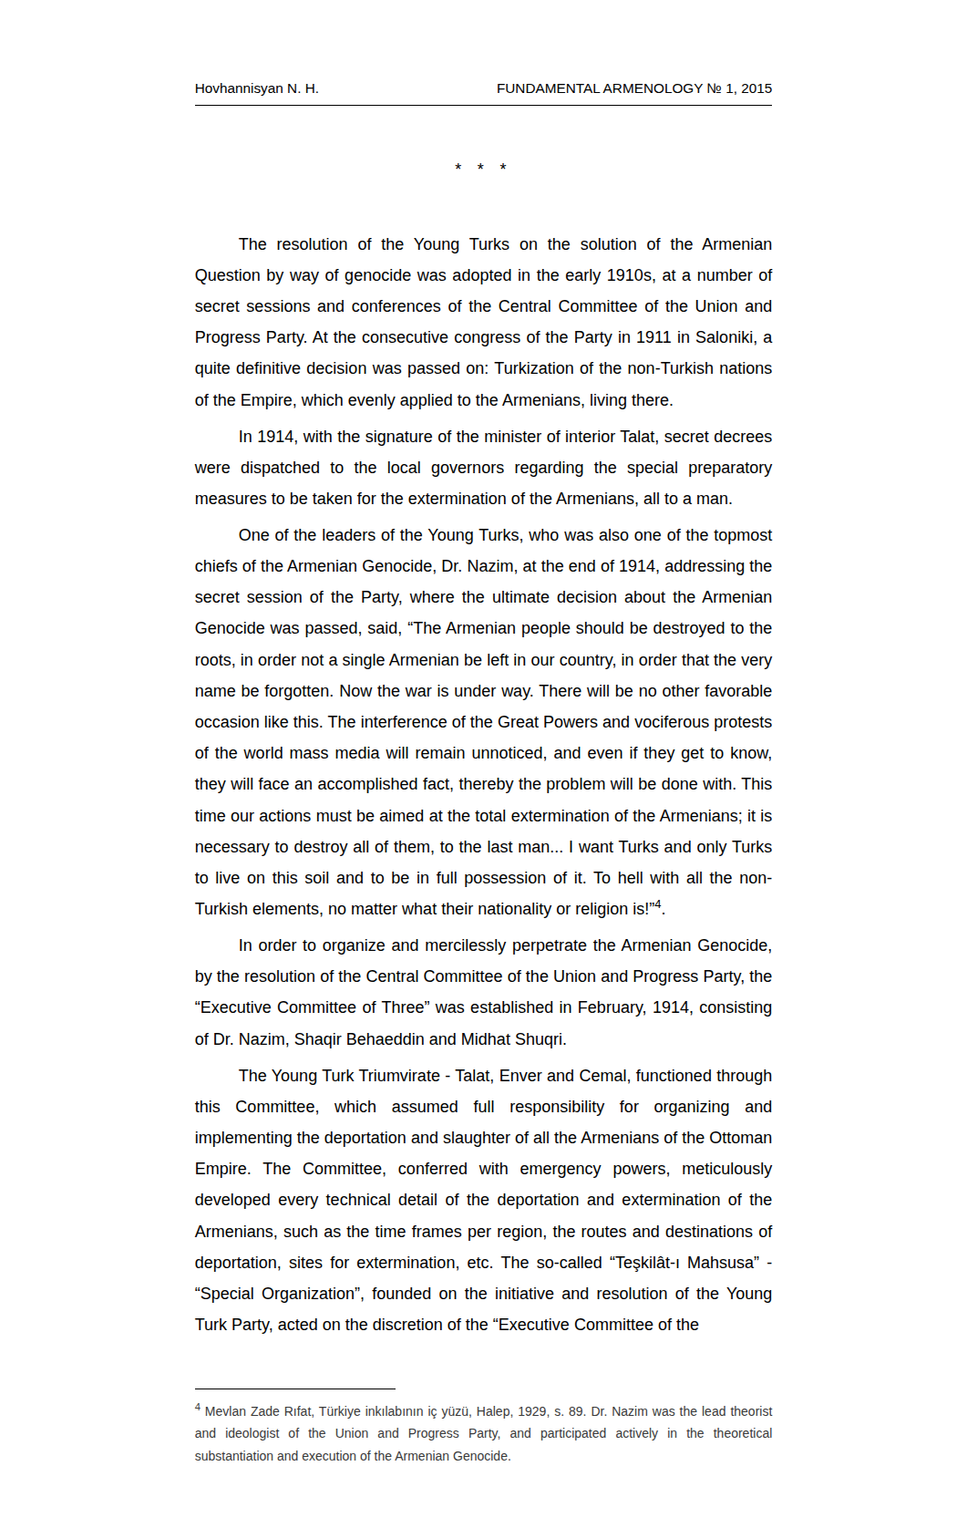Hovhannisyan N. H. FUNDAMENTAL ARMENOLOGY № 1, 2015
* * *
The resolution of the Young Turks on the solution of the Armenian Question by way of genocide was adopted in the early 1910s, at a number of secret sessions and conferences of the Central Committee of the Union and Progress Party. At the consecutive congress of the Party in 1911 in Saloniki, a quite definitive decision was passed on: Turkization of the non-Turkish nations of the Empire, which evenly applied to the Armenians, living there.
In 1914, with the signature of the minister of interior Talat, secret decrees were dispatched to the local governors regarding the special preparatory measures to be taken for the extermination of the Armenians, all to a man.
One of the leaders of the Young Turks, who was also one of the topmost chiefs of the Armenian Genocide, Dr. Nazim, at the end of 1914, addressing the secret session of the Party, where the ultimate decision about the Armenian Genocide was passed, said, “The Armenian people should be destroyed to the roots, in order not a single Armenian be left in our country, in order that the very name be forgotten. Now the war is under way. There will be no other favorable occasion like this. The interference of the Great Powers and vociferous protests of the world mass media will remain unnoticed, and even if they get to know, they will face an accomplished fact, thereby the problem will be done with. This time our actions must be aimed at the total extermination of the Armenians; it is necessary to destroy all of them, to the last man... I want Turks and only Turks to live on this soil and to be in full possession of it. To hell with all the non-Turkish elements, no matter what their nationality or religion is!”4.
In order to organize and mercilessly perpetrate the Armenian Genocide, by the resolution of the Central Committee of the Union and Progress Party, the “Executive Committee of Three” was established in February, 1914, consisting of Dr. Nazim, Shaqir Behaeddin and Midhat Shuqri.
The Young Turk Triumvirate - Talat, Enver and Cemal, functioned through this Committee, which assumed full responsibility for organizing and implementing the deportation and slaughter of all the Armenians of the Ottoman Empire. The Committee, conferred with emergency powers, meticulously developed every technical detail of the deportation and extermination of the Armenians, such as the time frames per region, the routes and destinations of deportation, sites for extermination, etc. The so-called “Teşkilât-ı Mahsusa” - “Special Organization”, founded on the initiative and resolution of the Young Turk Party, acted on the discretion of the “Executive Committee of the
4 Mevlan Zade Rıfat, Türkiye inkılabının iç yüzü, Halep, 1929, s. 89. Dr. Nazim was the lead theorist and ideologist of the Union and Progress Party, and participated actively in the theoretical substantiation and execution of the Armenian Genocide.